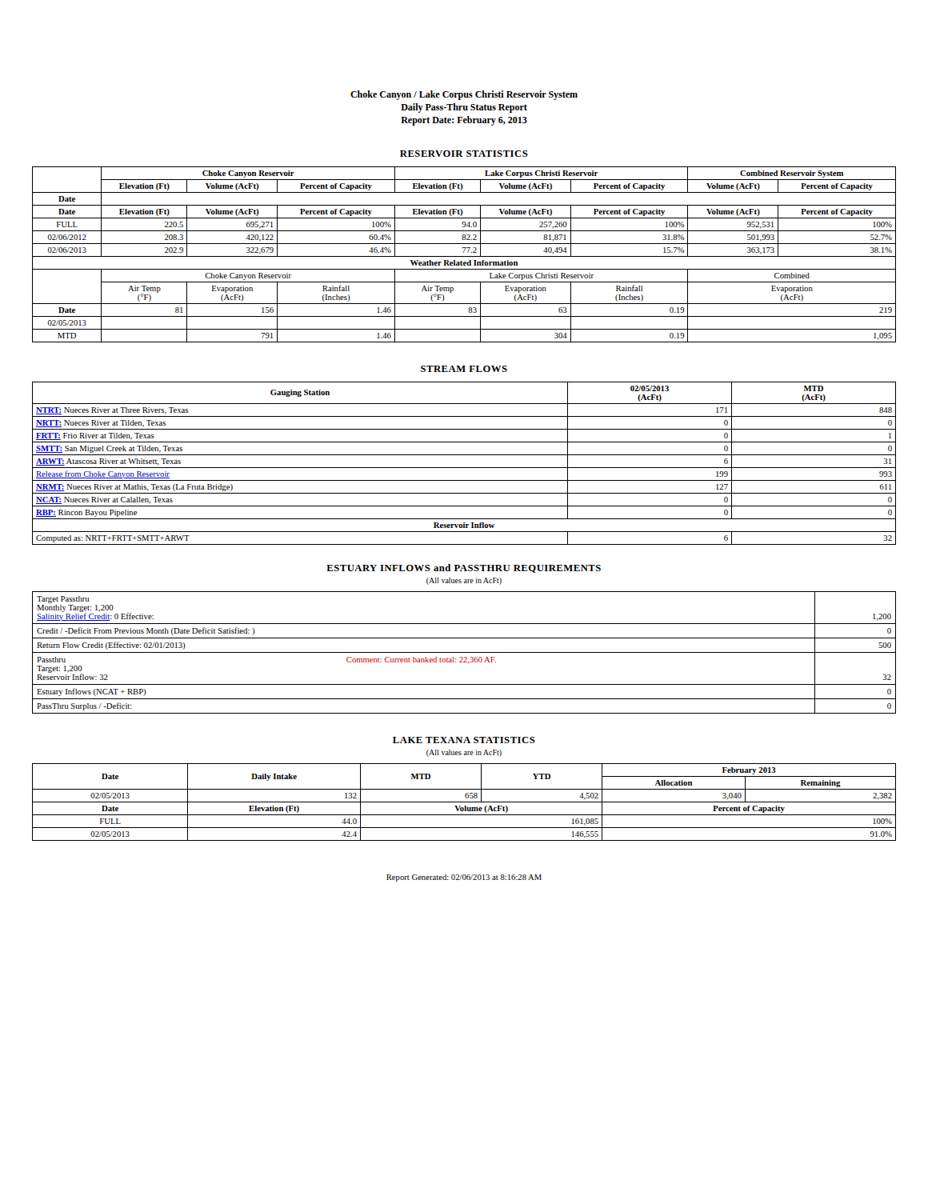Choke Canyon / Lake Corpus Christi Reservoir System
Daily Pass-Thru Status Report
Report Date: February 6, 2013
RESERVOIR STATISTICS
| | Choke Canyon Reservoir | Lake Corpus Christi Reservoir | Combined Reservoir System |
| --- | --- | --- | --- |
| Elevation (Ft) | Volume (AcFt) | Percent of Capacity | Elevation (Ft) | Volume (AcFt) | Percent of Capacity | Volume (AcFt) | Percent of Capacity |
| Date | |
| Date | Elevation (Ft) | Volume (AcFt) | Percent of Capacity | Elevation (Ft) | Volume (AcFt) | Percent of Capacity | Volume (AcFt) | Percent of Capacity |
| --- | --- | --- | --- | --- | --- | --- | --- | --- |
| FULL | 220.5 | 695,271 | 100% | 94.0 | 257,260 | 100% | 952,531 | 100% |
| 02/06/2012 | 208.3 | 420,122 | 60.4% | 82.2 | 81,871 | 31.8% | 501,993 | 52.7% |
| 02/06/2013 | 202.9 | 322,679 | 46.4% | 77.2 | 40,494 | 15.7% | 363,173 | 38.1% |
| Weather Related Information |
| | Choke Canyon Reservoir | Lake Corpus Christi Reservoir | Combined |
| Air Temp (°F) | Evaporation (AcFt) | Rainfall (Inches) | Air Temp (°F) | Evaporation (AcFt) | Rainfall (Inches) | Evaporation (AcFt) |
| Date | 81 | 156 | 1.46 | 83 | 63 | 0.19 | 219 |
| 02/05/2013 | | | | | | | |
| MTD | | 791 | 1.46 | | 304 | 0.19 | 1,095 |
STREAM FLOWS
| Gauging Station | 02/05/2013 (AcFt) | MTD (AcFt) |
| --- | --- | --- |
| NTRT: Nueces River at Three Rivers, Texas | 171 | 848 |
| NRTT: Nueces River at Tilden, Texas | 0 | 0 |
| FRTT: Frio River at Tilden, Texas | 0 | 1 |
| SMTT: San Miguel Creek at Tilden, Texas | 0 | 0 |
| ARWT: Atascosa River at Whitsett, Texas | 6 | 31 |
| Release from Choke Canyon Reservoir | 199 | 993 |
| NRMT: Nueces River at Mathis, Texas (La Fruta Bridge) | 127 | 611 |
| NCAT: Nueces River at Calallen, Texas | 0 | 0 |
| RBP: Rincon Bayou Pipeline | 0 | 0 |
| Reservoir Inflow |
| Computed as: NRTT+FRTT+SMTT+ARWT | 6 | 32 |
ESTUARY INFLOWS and PASSTHRU REQUIREMENTS
(All values are in AcFt)
| Target Passthru Monthly Target: 1,200 Salinity Relief Credit : 0 Effective: | 1,200 |
| Credit / -Deficit From Previous Month (Date Deficit Satisfied: ) | 0 |
| Return Flow Credit (Effective: 02/01/2013) | 500 |
| / Passthru Target: 1,200 Reservoir Inflow: 32 / Comment: Current banked total: 22,360 AF. / | 32 |
| Estuary Inflows (NCAT + RBP) | 0 |
| PassThru Surplus / -Deficit: | 0 |
LAKE TEXANA STATISTICS
(All values are in AcFt)
| Date | Daily Intake | MTD | YTD | February 2013 |
| --- | --- | --- | --- | --- |
| Allocation | Remaining |
| 02/05/2013 | 132 | 658 | 4,502 | 3,040 | 2,382 |
| Date | Elevation (Ft) | Volume (AcFt) | Percent of Capacity |
| FULL | 44.0 | 161,085 | 100% |
| 02/05/2013 | 42.4 | 146,555 | 91.0% |
Report Generated: 02/06/2013 at 8:16:28 AM